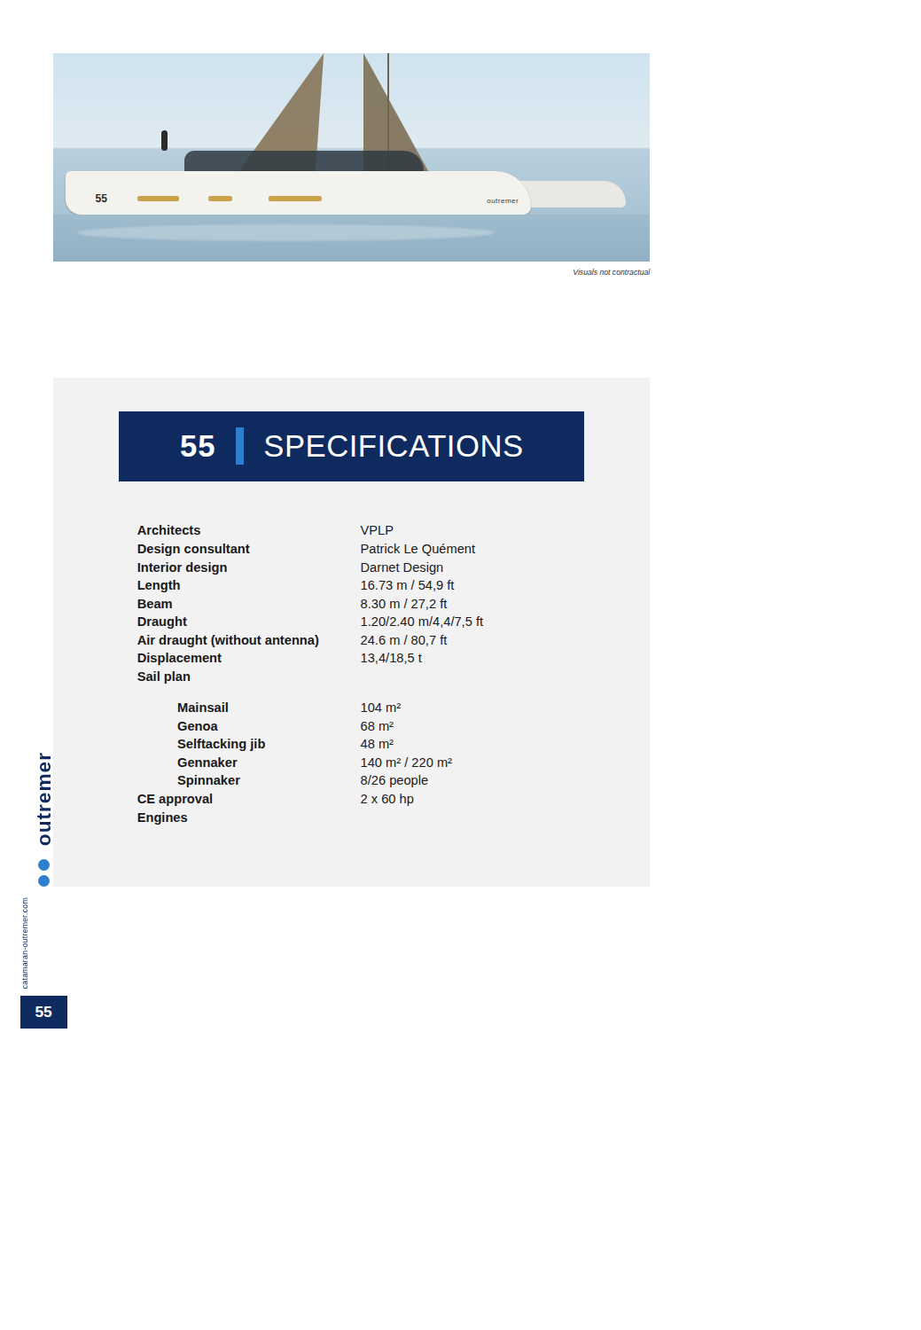55
outremer
Visuals not contractual
55 SPECIFICATIONS
| Architects | VPLP |
| Design consultant | Patrick Le Quément |
| Interior design | Darnet Design |
| Length | 16.73 m / 54,9 ft |
| Beam | 8.30 m / 27,2 ft |
| Draught | 1.20/2.40 m/4,4/7,5 ft |
| Air draught (without antenna) | 24.6 m / 80,7 ft |
| Displacement | 13,4/18,5 t |
| Sail plan | |
| Mainsail | 104 m² |
| Genoa | 68 m² |
| Selftacking jib | 48 m² |
| Gennaker | 140 m² / 220 m² |
| Spinnaker | 8/26 people |
| CE approval | 2 x 60 hp |
| Engines | |
outremer
catamaran-outremer.com
55